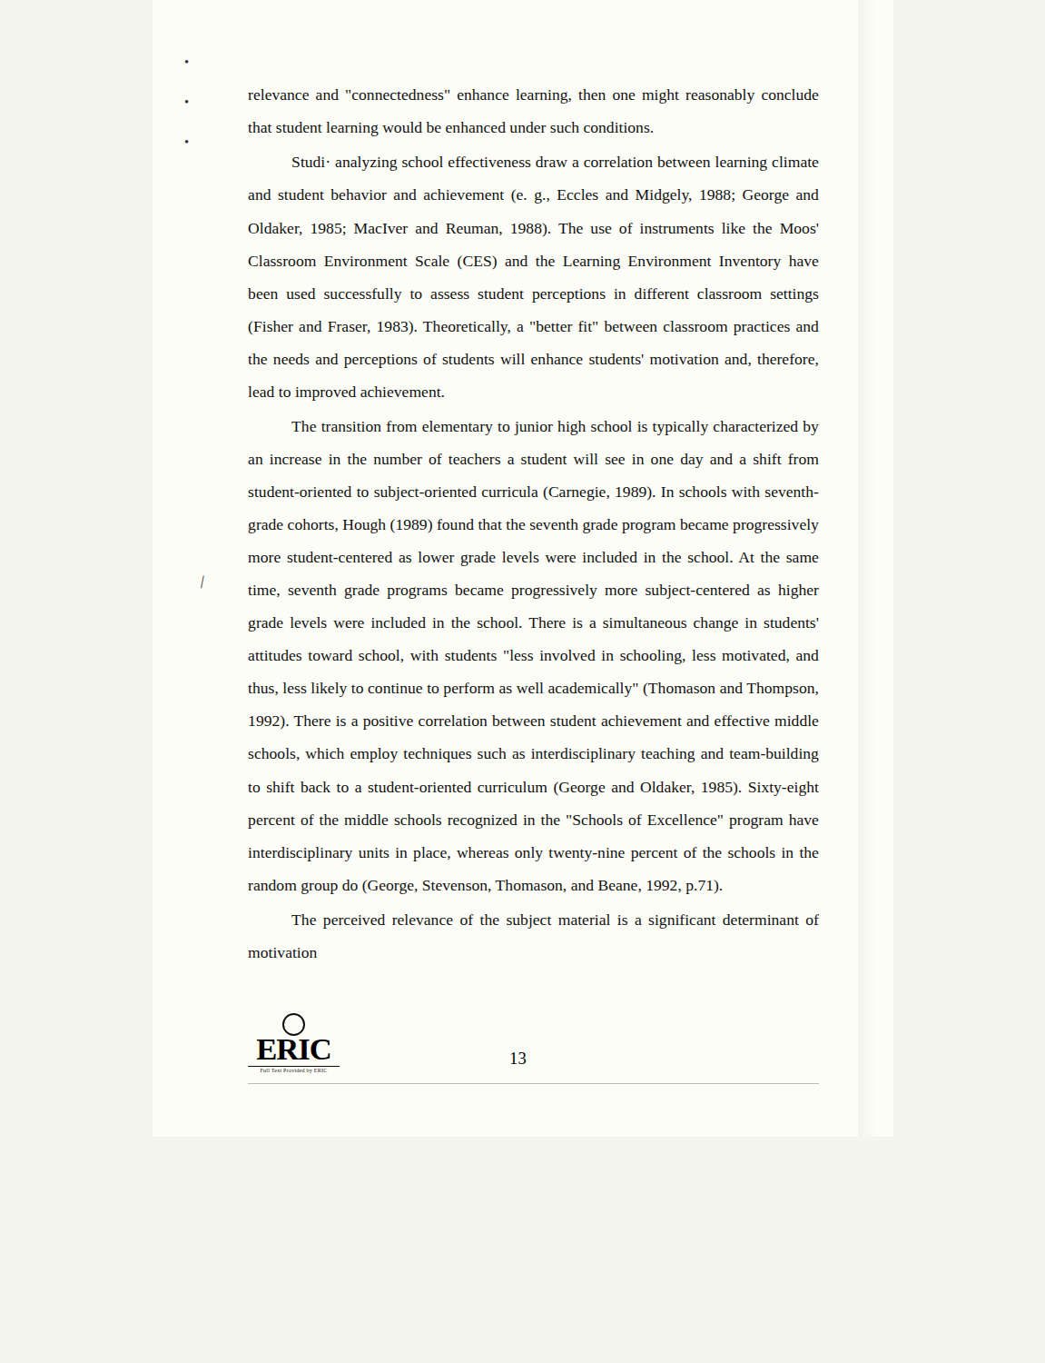• • •
/
relevance and "connectedness" enhance learning, then one might reasonably conclude that student learning would be enhanced under such conditions.
Studi· analyzing school effectiveness draw a correlation between learning climate and student behavior and achievement (e. g., Eccles and Midgely, 1988; George and Oldaker, 1985; MacIver and Reuman, 1988). The use of instruments like the Moos' Classroom Environment Scale (CES) and the Learning Environment Inventory have been used successfully to assess student perceptions in different classroom settings (Fisher and Fraser, 1983). Theoretically, a "better fit" between classroom practices and the needs and perceptions of students will enhance students' motivation and, therefore, lead to improved achievement.
The transition from elementary to junior high school is typically characterized by an increase in the number of teachers a student will see in one day and a shift from student-oriented to subject-oriented curricula (Carnegie, 1989). In schools with seventh-grade cohorts, Hough (1989) found that the seventh grade program became progressively more student-centered as lower grade levels were included in the school. At the same time, seventh grade programs became progressively more subject-centered as higher grade levels were included in the school. There is a simultaneous change in students' attitudes toward school, with students "less involved in schooling, less motivated, and thus, less likely to continue to perform as well academically" (Thomason and Thompson, 1992). There is a positive correlation between student achievement and effective middle schools, which employ techniques such as interdisciplinary teaching and team-building to shift back to a student-oriented curriculum (George and Oldaker, 1985). Sixty-eight percent of the middle schools recognized in the "Schools of Excellence" program have interdisciplinary units in place, whereas only twenty-nine percent of the schools in the random group do (George, Stevenson, Thomason, and Beane, 1992, p.71).
The perceived relevance of the subject material is a significant determinant of motivation
ERIC
Full Text Provided by ERIC
13